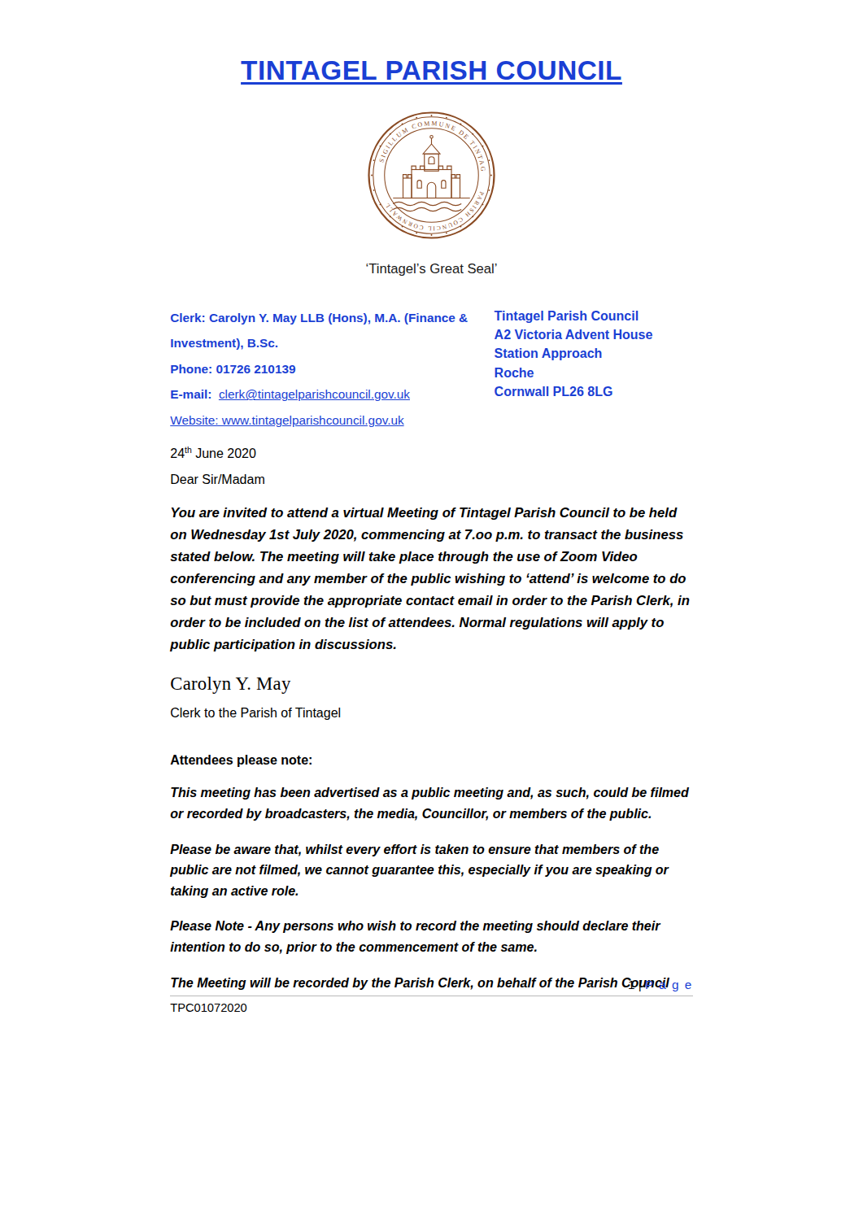TINTAGEL PARISH COUNCIL
SIGILLUM COMMUNE DE TINTAGEL PARISH COUNCIL CORNWALL
‘Tintagel’s Great Seal’
Clerk: Carolyn Y. May LLB (Hons), M.A. (Finance & Investment), B.Sc.
Phone: 01726 210139
E-mail: clerk@tintagelparishcouncil.gov.uk
Website: www.tintagelparishcouncil.gov.uk
Tintagel Parish Council
A2 Victoria Advent House
Station Approach
Roche
Cornwall PL26 8LG
24th June 2020
Dear Sir/Madam
You are invited to attend a virtual Meeting of Tintagel Parish Council to be held on Wednesday 1st July 2020, commencing at 7.oo p.m. to transact the business stated below. The meeting will take place through the use of Zoom Video conferencing and any member of the public wishing to ‘attend’ is welcome to do so but must provide the appropriate contact email in order to the Parish Clerk, in order to be included on the list of attendees. Normal regulations will apply to public participation in discussions.
Carolyn Y. May
Clerk to the Parish of Tintagel
Attendees please note:
This meeting has been advertised as a public meeting and, as such, could be filmed or recorded by broadcasters, the media, Councillor, or members of the public.
Please be aware that, whilst every effort is taken to ensure that members of the public are not filmed, we cannot guarantee this, especially if you are speaking or taking an active role.
Please Note - Any persons who wish to record the meeting should declare their intention to do so, prior to the commencement of the same.
The Meeting will be recorded by the Parish Clerk, on behalf of the Parish Council
1 | P a g e
TPC01072020